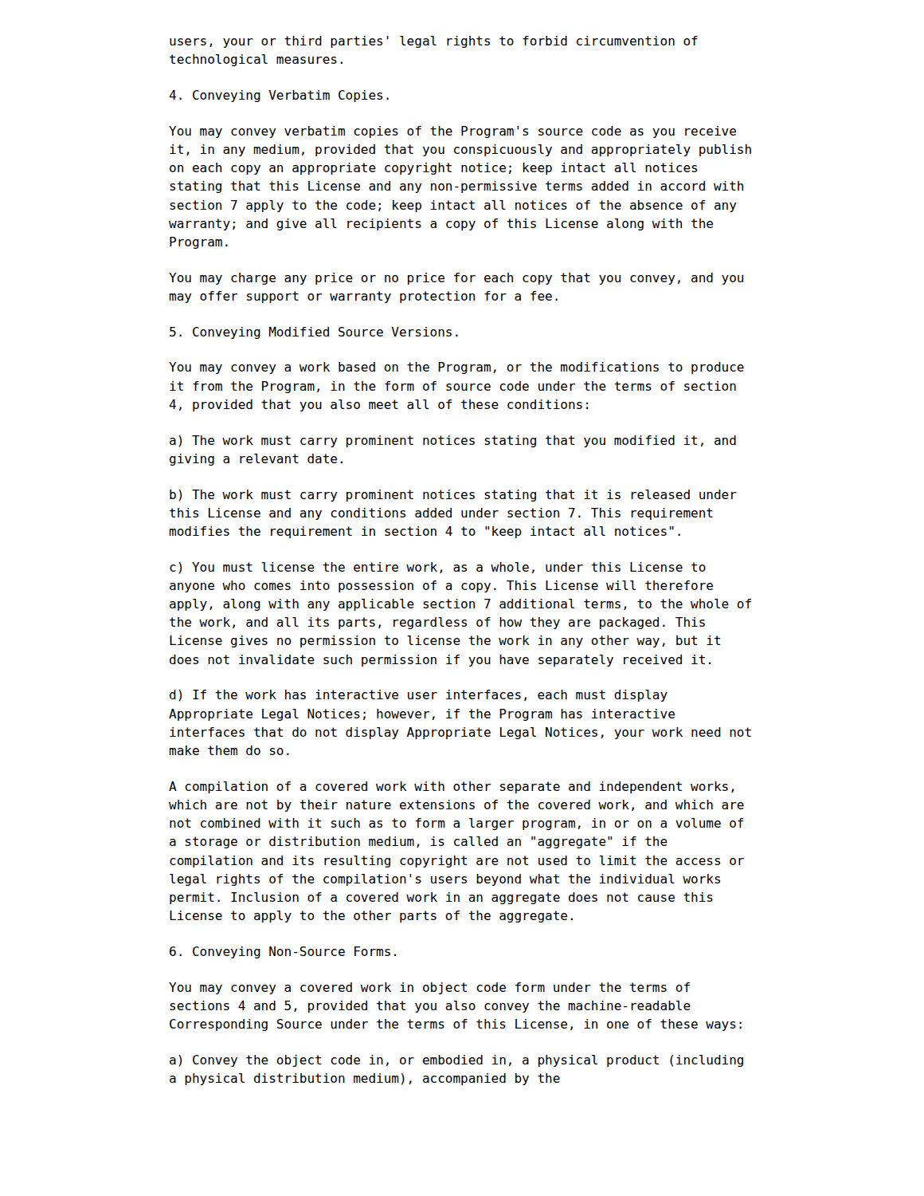users, your or third parties' legal rights to forbid circumvention of technological measures.
4. Conveying Verbatim Copies.
You may convey verbatim copies of the Program's source code as you receive it, in any medium, provided that you conspicuously and appropriately publish on each copy an appropriate copyright notice; keep intact all notices stating that this License and any non-permissive terms added in accord with section 7 apply to the code; keep intact all notices of the absence of any warranty; and give all recipients a copy of this License along with the Program.
You may charge any price or no price for each copy that you convey, and you may offer support or warranty protection for a fee.
5. Conveying Modified Source Versions.
You may convey a work based on the Program, or the modifications to produce it from the Program, in the form of source code under the terms of section 4, provided that you also meet all of these conditions:
a) The work must carry prominent notices stating that you modified it, and giving a relevant date.
b) The work must carry prominent notices stating that it is released under this License and any conditions added under section 7. This requirement modifies the requirement in section 4 to "keep intact all notices".
c) You must license the entire work, as a whole, under this License to anyone who comes into possession of a copy. This License will therefore apply, along with any applicable section 7 additional terms, to the whole of the work, and all its parts, regardless of how they are packaged. This License gives no permission to license the work in any other way, but it does not invalidate such permission if you have separately received it.
d) If the work has interactive user interfaces, each must display Appropriate Legal Notices; however, if the Program has interactive interfaces that do not display Appropriate Legal Notices, your work need not make them do so.
A compilation of a covered work with other separate and independent works, which are not by their nature extensions of the covered work, and which are not combined with it such as to form a larger program, in or on a volume of a storage or distribution medium, is called an "aggregate" if the compilation and its resulting copyright are not used to limit the access or legal rights of the compilation's users beyond what the individual works permit. Inclusion of a covered work in an aggregate does not cause this License to apply to the other parts of the aggregate.
6. Conveying Non-Source Forms.
You may convey a covered work in object code form under the terms of sections 4 and 5, provided that you also convey the machine-readable Corresponding Source under the terms of this License, in one of these ways:
a) Convey the object code in, or embodied in, a physical product (including a physical distribution medium), accompanied by the